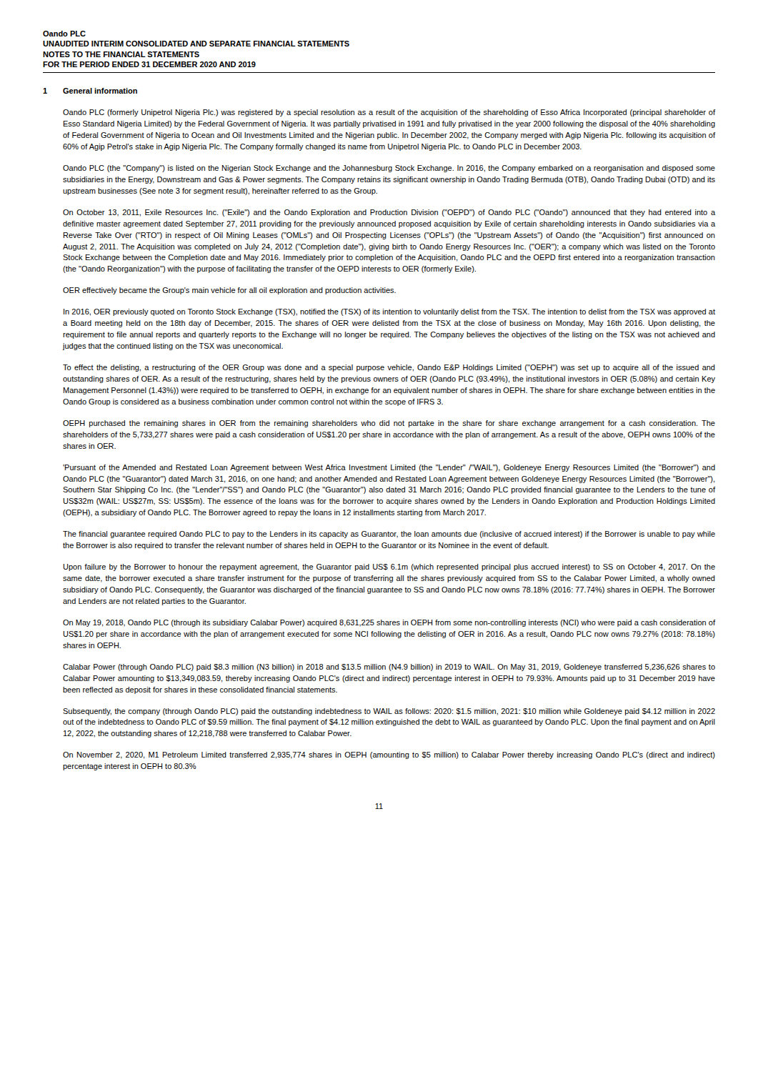Oando PLC
UNAUDITED INTERIM CONSOLIDATED AND SEPARATE FINANCIAL STATEMENTS
NOTES TO THE FINANCIAL STATEMENTS
FOR THE PERIOD ENDED 31 DECEMBER 2020 AND 2019
1 General information
Oando PLC (formerly Unipetrol Nigeria Plc.) was registered by a special resolution as a result of the acquisition of the shareholding of Esso Africa Incorporated (principal shareholder of Esso Standard Nigeria Limited) by the Federal Government of Nigeria. It was partially privatised in 1991 and fully privatised in the year 2000 following the disposal of the 40% shareholding of Federal Government of Nigeria to Ocean and Oil Investments Limited and the Nigerian public. In December 2002, the Company merged with Agip Nigeria Plc. following its acquisition of 60% of Agip Petrol's stake in Agip Nigeria Plc. The Company formally changed its name from Unipetrol Nigeria Plc. to Oando PLC in December 2003.
Oando PLC (the "Company") is listed on the Nigerian Stock Exchange and the Johannesburg Stock Exchange. In 2016, the Company embarked on a reorganisation and disposed some subsidiaries in the Energy, Downstream and Gas & Power segments. The Company retains its significant ownership in Oando Trading Bermuda (OTB), Oando Trading Dubai (OTD) and its upstream businesses (See note 3 for segment result), hereinafter referred to as the Group.
On October 13, 2011, Exile Resources Inc. ("Exile") and the Oando Exploration and Production Division ("OEPD") of Oando PLC ("Oando") announced that they had entered into a definitive master agreement dated September 27, 2011 providing for the previously announced proposed acquisition by Exile of certain shareholding interests in Oando subsidiaries via a Reverse Take Over ("RTO") in respect of Oil Mining Leases ("OMLs") and Oil Prospecting Licenses ("OPLs") (the "Upstream Assets") of Oando (the "Acquisition") first announced on August 2, 2011. The Acquisition was completed on July 24, 2012 ("Completion date"), giving birth to Oando Energy Resources Inc. ("OER"); a company which was listed on the Toronto Stock Exchange between the Completion date and May 2016. Immediately prior to completion of the Acquisition, Oando PLC and the OEPD first entered into a reorganization transaction (the "Oando Reorganization") with the purpose of facilitating the transfer of the OEPD interests to OER (formerly Exile).
OER effectively became the Group's main vehicle for all oil exploration and production activities.
In 2016, OER previously quoted on Toronto Stock Exchange (TSX), notified the (TSX) of its intention to voluntarily delist from the TSX. The intention to delist from the TSX was approved at a Board meeting held on the 18th day of December, 2015. The shares of OER were delisted from the TSX at the close of business on Monday, May 16th 2016. Upon delisting, the requirement to file annual reports and quarterly reports to the Exchange will no longer be required. The Company believes the objectives of the listing on the TSX was not achieved and judges that the continued listing on the TSX was uneconomical.
To effect the delisting, a restructuring of the OER Group was done and a special purpose vehicle, Oando E&P Holdings Limited ("OEPH") was set up to acquire all of the issued and outstanding shares of OER. As a result of the restructuring, shares held by the previous owners of OER (Oando PLC (93.49%), the institutional investors in OER (5.08%) and certain Key Management Personnel (1.43%)) were required to be transferred to OEPH, in exchange for an equivalent number of shares in OEPH. The share for share exchange between entities in the Oando Group is considered as a business combination under common control not within the scope of IFRS 3.
OEPH purchased the remaining shares in OER from the remaining shareholders who did not partake in the share for share exchange arrangement for a cash consideration. The shareholders of the 5,733,277 shares were paid a cash consideration of US$1.20 per share in accordance with the plan of arrangement. As a result of the above, OEPH owns 100% of the shares in OER.
'Pursuant of the Amended and Restated Loan Agreement between West Africa Investment Limited (the "Lender" /"WAIL"), Goldeneye Energy Resources Limited (the "Borrower") and Oando PLC (the "Guarantor") dated March 31, 2016, on one hand; and another Amended and Restated Loan Agreement between Goldeneye Energy Resources Limited (the "Borrower"), Southern Star Shipping Co Inc. (the "Lender"/"SS") and Oando PLC (the "Guarantor") also dated 31 March 2016; Oando PLC provided financial guarantee to the Lenders to the tune of US$32m (WAIL: US$27m, SS: US$5m). The essence of the loans was for the borrower to acquire shares owned by the Lenders in Oando Exploration and Production Holdings Limited (OEPH), a subsidiary of Oando PLC. The Borrower agreed to repay the loans in 12 installments starting from March 2017.
The financial guarantee required Oando PLC to pay to the Lenders in its capacity as Guarantor, the loan amounts due (inclusive of accrued interest) if the Borrower is unable to pay while the Borrower is also required to transfer the relevant number of shares held in OEPH to the Guarantor or its Nominee in the event of default.
Upon failure by the Borrower to honour the repayment agreement, the Guarantor paid US$ 6.1m (which represented principal plus accrued interest) to SS on October 4, 2017. On the same date, the borrower executed a share transfer instrument for the purpose of transferring all the shares previously acquired from SS to the Calabar Power Limited, a wholly owned subsidiary of Oando PLC. Consequently, the Guarantor was discharged of the financial guarantee to SS and Oando PLC now owns 78.18% (2016: 77.74%) shares in OEPH. The Borrower and Lenders are not related parties to the Guarantor.
On May 19, 2018, Oando PLC (through its subsidiary Calabar Power) acquired 8,631,225 shares in OEPH from some non-controlling interests (NCI) who were paid a cash consideration of US$1.20 per share in accordance with the plan of arrangement executed for some NCI following the delisting of OER in 2016. As a result, Oando PLC now owns 79.27% (2018: 78.18%) shares in OEPH.
Calabar Power (through Oando PLC) paid $8.3 million (N3 billion) in 2018 and $13.5 million (N4.9 billion) in 2019 to WAIL. On May 31, 2019, Goldeneye transferred 5,236,626 shares to Calabar Power amounting to $13,349,083.59, thereby increasing Oando PLC's (direct and indirect) percentage interest in OEPH to 79.93%. Amounts paid up to 31 December 2019 have been reflected as deposit for shares in these consolidated financial statements.
Subsequently, the company (through Oando PLC) paid the outstanding indebtedness to WAIL as follows: 2020: $1.5 million, 2021: $10 million while Goldeneye paid $4.12 million in 2022 out of the indebtedness to Oando PLC of $9.59 million. The final payment of $4.12 million extinguished the debt to WAIL as guaranteed by Oando PLC. Upon the final payment and on April 12, 2022, the outstanding shares of 12,218,788 were transferred to Calabar Power.
On November 2, 2020, M1 Petroleum Limited transferred 2,935,774 shares in OEPH (amounting to $5 million) to Calabar Power thereby increasing Oando PLC's (direct and indirect) percentage interest in OEPH to 80.3%
11